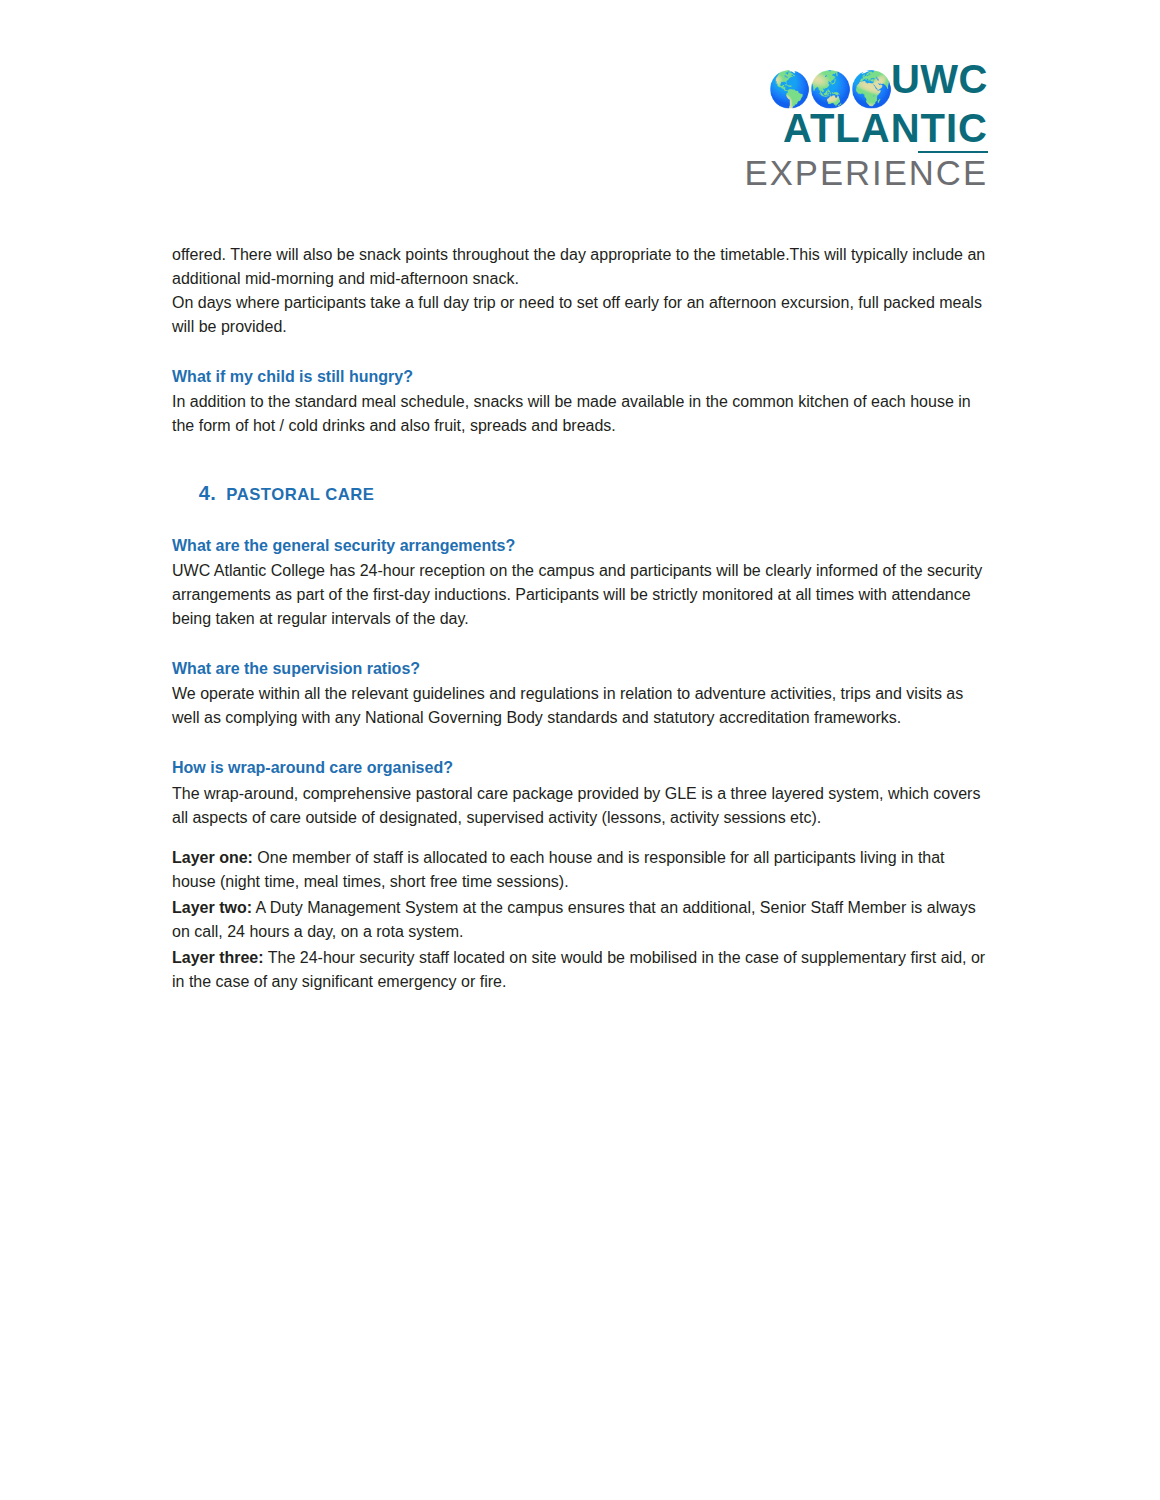🌎🌏🌍UWC
ATLANTIC
EXPERIENCE
offered. There will also be snack points throughout the day appropriate to the timetable.This will typically include an additional mid-morning and mid-afternoon snack.
On days where participants take a full day trip or need to set off early for an afternoon excursion, full packed meals will be provided.
What if my child is still hungry?
In addition to the standard meal schedule, snacks will be made available in the common kitchen of each house in the form of hot / cold drinks and also fruit, spreads and breads.
4. PASTORAL CARE
What are the general security arrangements?
UWC Atlantic College has 24-hour reception on the campus and participants will be clearly informed of the security arrangements as part of the first-day inductions. Participants will be strictly monitored at all times with attendance being taken at regular intervals of the day.
What are the supervision ratios?
We operate within all the relevant guidelines and regulations in relation to adventure activities, trips and visits as well as complying with any National Governing Body standards and statutory accreditation frameworks.
How is wrap-around care organised?
The wrap-around, comprehensive pastoral care package provided by GLE is a three layered system, which covers all aspects of care outside of designated, supervised activity (lessons, activity sessions etc).
Layer one: One member of staff is allocated to each house and is responsible for all participants living in that house (night time, meal times, short free time sessions).
Layer two: A Duty Management System at the campus ensures that an additional, Senior Staff Member is always on call, 24 hours a day, on a rota system.
Layer three: The 24-hour security staff located on site would be mobilised in the case of supplementary first aid, or in the case of any significant emergency or fire.